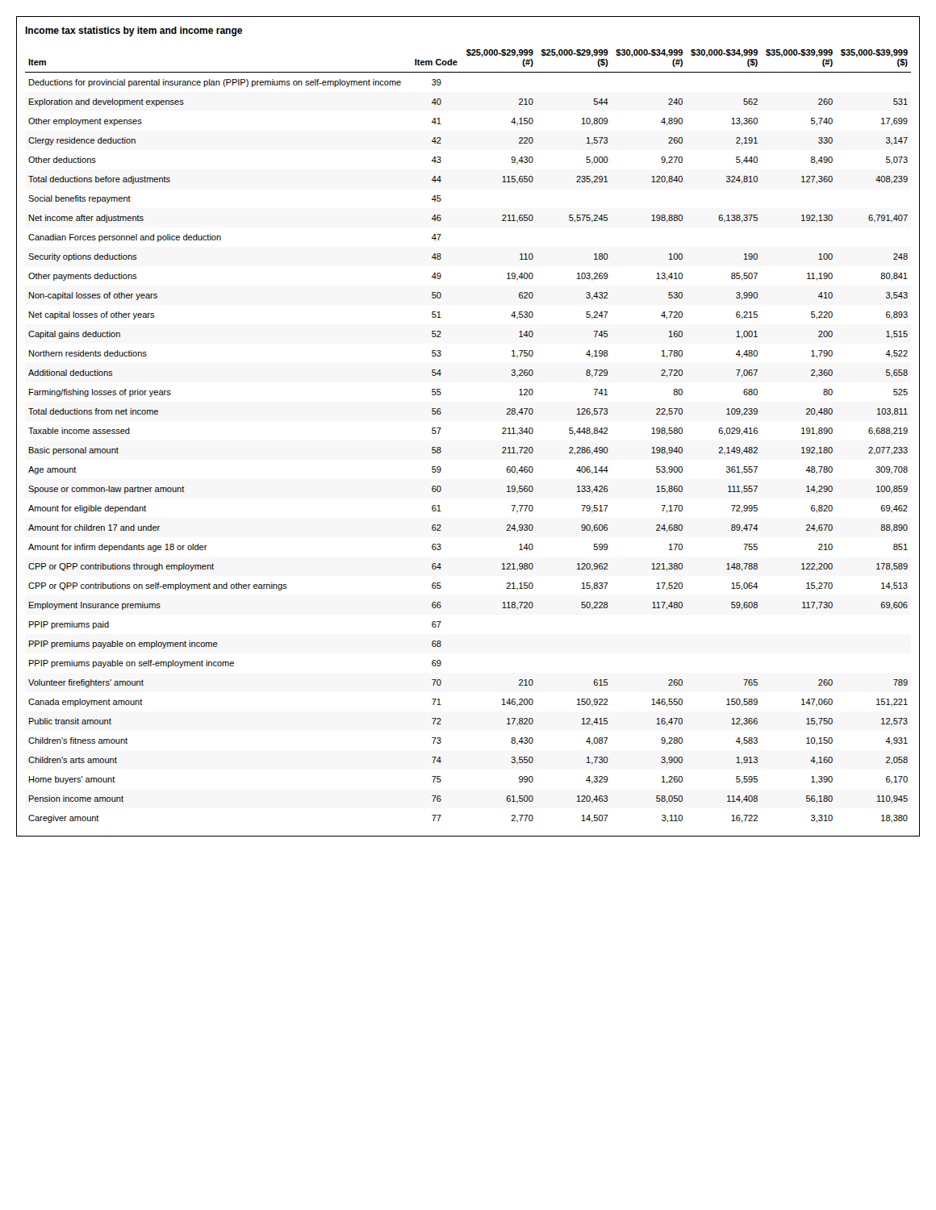Income tax statistics by item and income range
| Item | Item Code | $25,000-$29,999 (#) | $25,000-$29,999 ($) | $30,000-$34,999 (#) | $30,000-$34,999 ($) | $35,000-$39,999 (#) | $35,000-$39,999 ($) |
| --- | --- | --- | --- | --- | --- | --- | --- |
| Deductions for provincial parental insurance plan (PPIP) premiums on self-employment income | 39 | | | | | | |
| Exploration and development expenses | 40 | 210 | 544 | 240 | 562 | 260 | 531 |
| Other employment expenses | 41 | 4,150 | 10,809 | 4,890 | 13,360 | 5,740 | 17,699 |
| Clergy residence deduction | 42 | 220 | 1,573 | 260 | 2,191 | 330 | 3,147 |
| Other deductions | 43 | 9,430 | 5,000 | 9,270 | 5,440 | 8,490 | 5,073 |
| Total deductions before adjustments | 44 | 115,650 | 235,291 | 120,840 | 324,810 | 127,360 | 408,239 |
| Social benefits repayment | 45 | | | | | | |
| Net income after adjustments | 46 | 211,650 | 5,575,245 | 198,880 | 6,138,375 | 192,130 | 6,791,407 |
| Canadian Forces personnel and police deduction | 47 | | | | | | |
| Security options deductions | 48 | 110 | 180 | 100 | 190 | 100 | 248 |
| Other payments deductions | 49 | 19,400 | 103,269 | 13,410 | 85,507 | 11,190 | 80,841 |
| Non-capital losses of other years | 50 | 620 | 3,432 | 530 | 3,990 | 410 | 3,543 |
| Net capital losses of other years | 51 | 4,530 | 5,247 | 4,720 | 6,215 | 5,220 | 6,893 |
| Capital gains deduction | 52 | 140 | 745 | 160 | 1,001 | 200 | 1,515 |
| Northern residents deductions | 53 | 1,750 | 4,198 | 1,780 | 4,480 | 1,790 | 4,522 |
| Additional deductions | 54 | 3,260 | 8,729 | 2,720 | 7,067 | 2,360 | 5,658 |
| Farming/fishing losses of prior years | 55 | 120 | 741 | 80 | 680 | 80 | 525 |
| Total deductions from net income | 56 | 28,470 | 126,573 | 22,570 | 109,239 | 20,480 | 103,811 |
| Taxable income assessed | 57 | 211,340 | 5,448,842 | 198,580 | 6,029,416 | 191,890 | 6,688,219 |
| Basic personal amount | 58 | 211,720 | 2,286,490 | 198,940 | 2,149,482 | 192,180 | 2,077,233 |
| Age amount | 59 | 60,460 | 406,144 | 53,900 | 361,557 | 48,780 | 309,708 |
| Spouse or common-law partner amount | 60 | 19,560 | 133,426 | 15,860 | 111,557 | 14,290 | 100,859 |
| Amount for eligible dependant | 61 | 7,770 | 79,517 | 7,170 | 72,995 | 6,820 | 69,462 |
| Amount for children 17 and under | 62 | 24,930 | 90,606 | 24,680 | 89,474 | 24,670 | 88,890 |
| Amount for infirm dependants age 18 or older | 63 | 140 | 599 | 170 | 755 | 210 | 851 |
| CPP or QPP contributions through employment | 64 | 121,980 | 120,962 | 121,380 | 148,788 | 122,200 | 178,589 |
| CPP or QPP contributions on self-employment and other earnings | 65 | 21,150 | 15,837 | 17,520 | 15,064 | 15,270 | 14,513 |
| Employment Insurance premiums | 66 | 118,720 | 50,228 | 117,480 | 59,608 | 117,730 | 69,606 |
| PPIP premiums paid | 67 | | | | | | |
| PPIP premiums payable on employment income | 68 | | | | | | |
| PPIP premiums payable on self-employment income | 69 | | | | | | |
| Volunteer firefighters' amount | 70 | 210 | 615 | 260 | 765 | 260 | 789 |
| Canada employment amount | 71 | 146,200 | 150,922 | 146,550 | 150,589 | 147,060 | 151,221 |
| Public transit amount | 72 | 17,820 | 12,415 | 16,470 | 12,366 | 15,750 | 12,573 |
| Children's fitness amount | 73 | 8,430 | 4,087 | 9,280 | 4,583 | 10,150 | 4,931 |
| Children's arts amount | 74 | 3,550 | 1,730 | 3,900 | 1,913 | 4,160 | 2,058 |
| Home buyers' amount | 75 | 990 | 4,329 | 1,260 | 5,595 | 1,390 | 6,170 |
| Pension income amount | 76 | 61,500 | 120,463 | 58,050 | 114,408 | 56,180 | 110,945 |
| Caregiver amount | 77 | 2,770 | 14,507 | 3,110 | 16,722 | 3,310 | 18,380 |